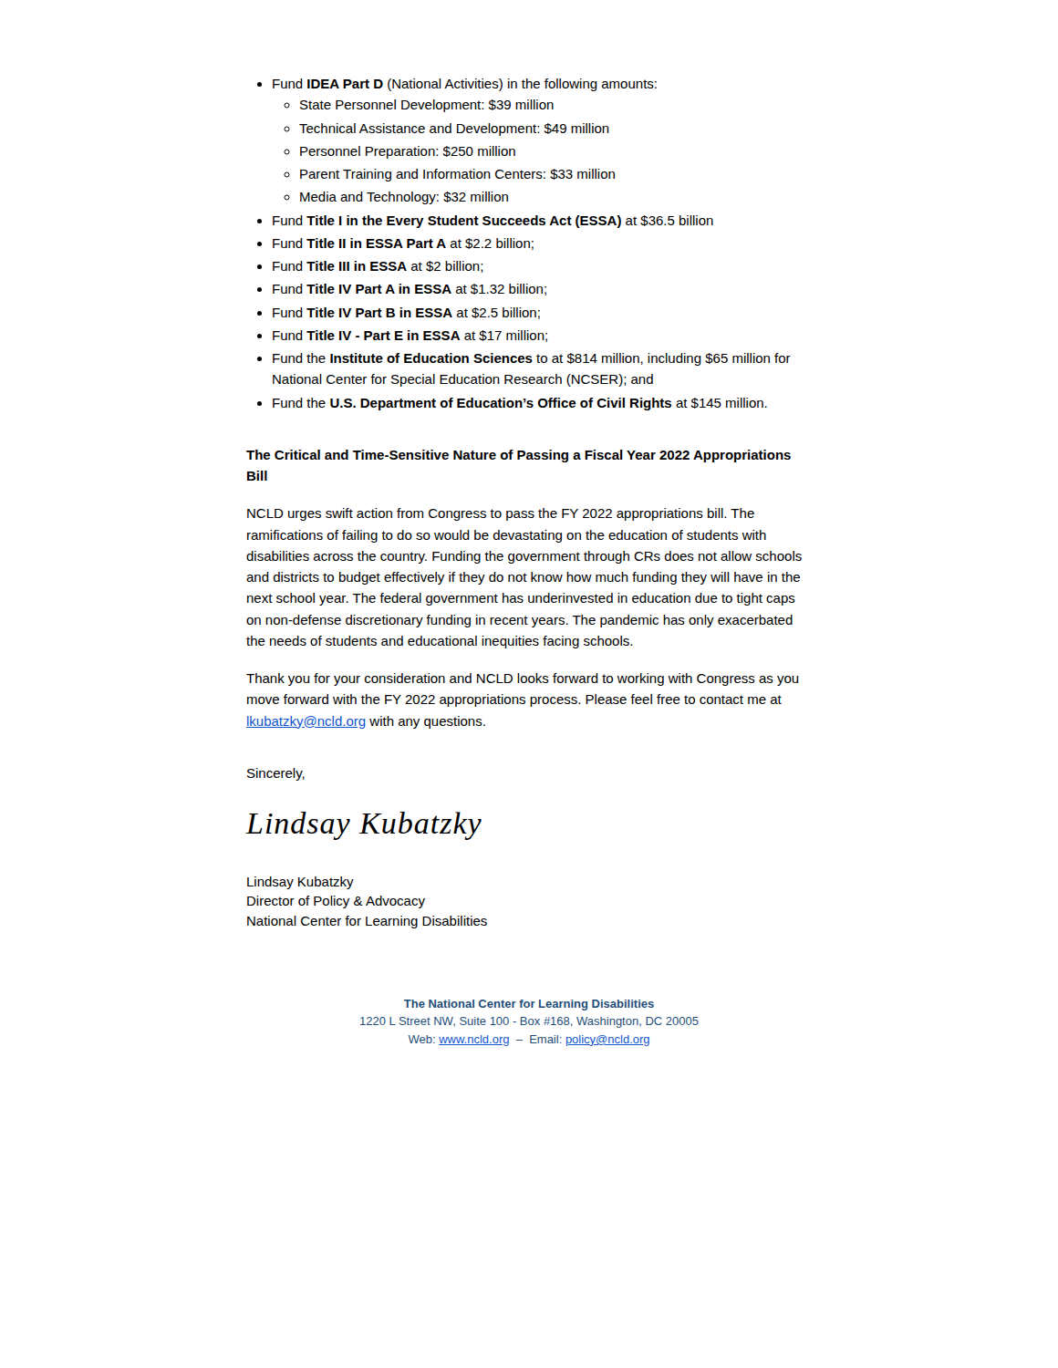Fund IDEA Part D (National Activities) in the following amounts:
State Personnel Development: $39 million
Technical Assistance and Development: $49 million
Personnel Preparation: $250 million
Parent Training and Information Centers: $33 million
Media and Technology: $32 million
Fund Title I in the Every Student Succeeds Act (ESSA) at $36.5 billion
Fund Title II in ESSA Part A at $2.2 billion;
Fund Title III in ESSA at $2 billion;
Fund Title IV Part A in ESSA at $1.32 billion;
Fund Title IV Part B in ESSA at $2.5 billion;
Fund Title IV - Part E in ESSA at $17 million;
Fund the Institute of Education Sciences to at $814 million, including $65 million for National Center for Special Education Research (NCSER); and
Fund the U.S. Department of Education’s Office of Civil Rights at $145 million.
The Critical and Time-Sensitive Nature of Passing a Fiscal Year 2022 Appropriations Bill
NCLD urges swift action from Congress to pass the FY 2022 appropriations bill. The ramifications of failing to do so would be devastating on the education of students with disabilities across the country. Funding the government through CRs does not allow schools and districts to budget effectively if they do not know how much funding they will have in the next school year. The federal government has underinvested in education due to tight caps on non-defense discretionary funding in recent years. The pandemic has only exacerbated the needs of students and educational inequities facing schools.
Thank you for your consideration and NCLD looks forward to working with Congress as you move forward with the FY 2022 appropriations process. Please feel free to contact me at lkubatzky@ncld.org with any questions.
Sincerely,
Lindsay Kubatzky
Lindsay Kubatzky
Director of Policy & Advocacy
National Center for Learning Disabilities
The National Center for Learning Disabilities
1220 L Street NW, Suite 100 - Box #168, Washington, DC 20005
Web: www.ncld.org – Email: policy@ncld.org